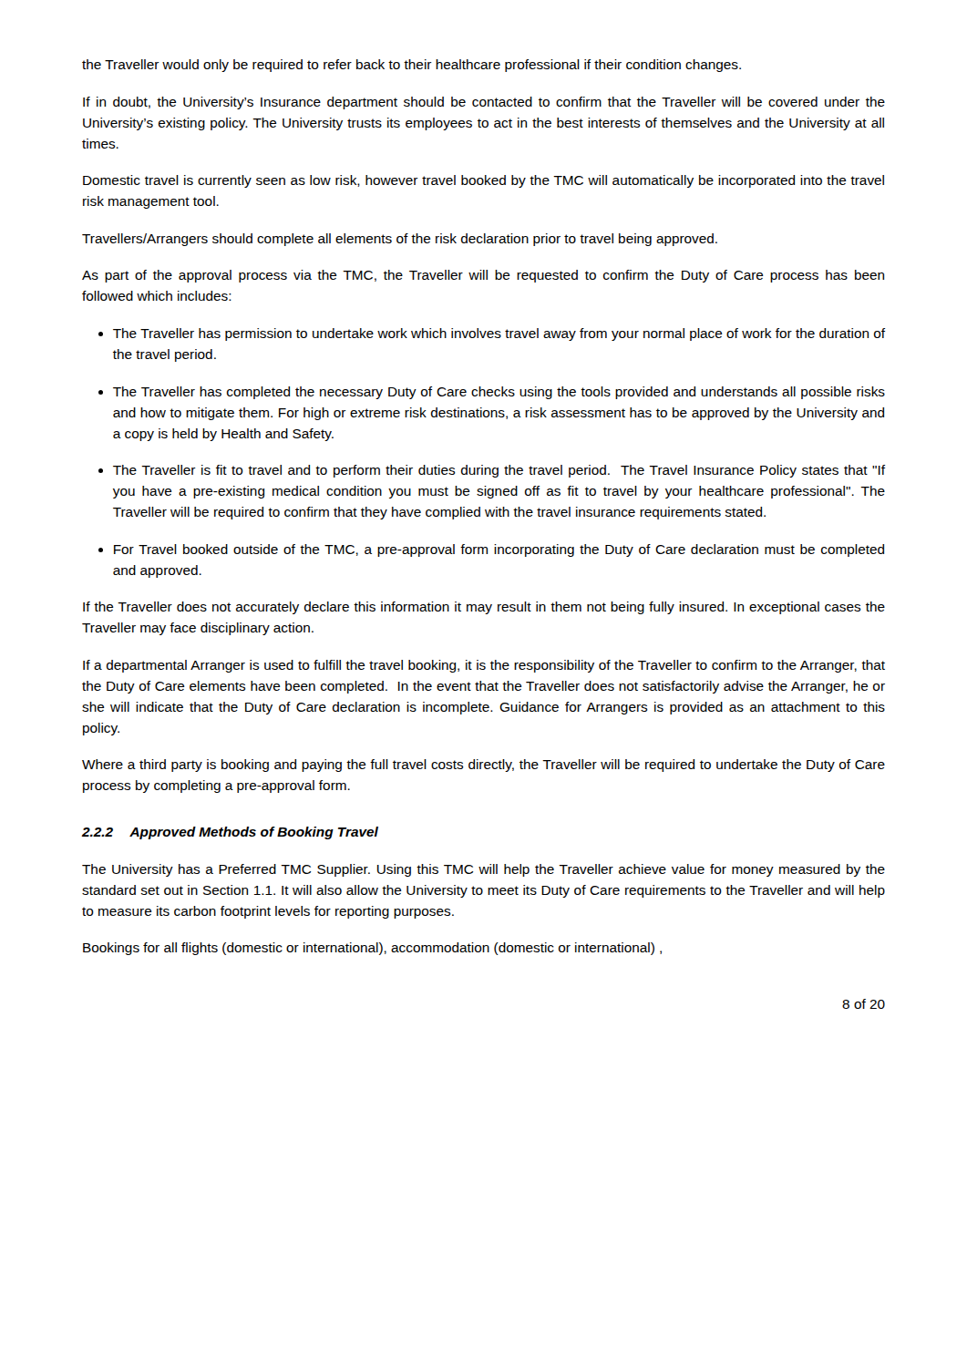the Traveller would only be required to refer back to their healthcare professional if their condition changes.
If in doubt, the University’s Insurance department should be contacted to confirm that the Traveller will be covered under the University’s existing policy. The University trusts its employees to act in the best interests of themselves and the University at all times.
Domestic travel is currently seen as low risk, however travel booked by the TMC will automatically be incorporated into the travel risk management tool.
Travellers/Arrangers should complete all elements of the risk declaration prior to travel being approved.
As part of the approval process via the TMC, the Traveller will be requested to confirm the Duty of Care process has been followed which includes:
The Traveller has permission to undertake work which involves travel away from your normal place of work for the duration of the travel period.
The Traveller has completed the necessary Duty of Care checks using the tools provided and understands all possible risks and how to mitigate them. For high or extreme risk destinations, a risk assessment has to be approved by the University and a copy is held by Health and Safety.
The Traveller is fit to travel and to perform their duties during the travel period. The Travel Insurance Policy states that "If you have a pre-existing medical condition you must be signed off as fit to travel by your healthcare professional". The Traveller will be required to confirm that they have complied with the travel insurance requirements stated.
For Travel booked outside of the TMC, a pre-approval form incorporating the Duty of Care declaration must be completed and approved.
If the Traveller does not accurately declare this information it may result in them not being fully insured. In exceptional cases the Traveller may face disciplinary action.
If a departmental Arranger is used to fulfill the travel booking, it is the responsibility of the Traveller to confirm to the Arranger, that the Duty of Care elements have been completed. In the event that the Traveller does not satisfactorily advise the Arranger, he or she will indicate that the Duty of Care declaration is incomplete. Guidance for Arrangers is provided as an attachment to this policy.
Where a third party is booking and paying the full travel costs directly, the Traveller will be required to undertake the Duty of Care process by completing a pre-approval form.
2.2.2 Approved Methods of Booking Travel
The University has a Preferred TMC Supplier. Using this TMC will help the Traveller achieve value for money measured by the standard set out in Section 1.1. It will also allow the University to meet its Duty of Care requirements to the Traveller and will help to measure its carbon footprint levels for reporting purposes.
Bookings for all flights (domestic or international), accommodation (domestic or international) ,
8 of 20